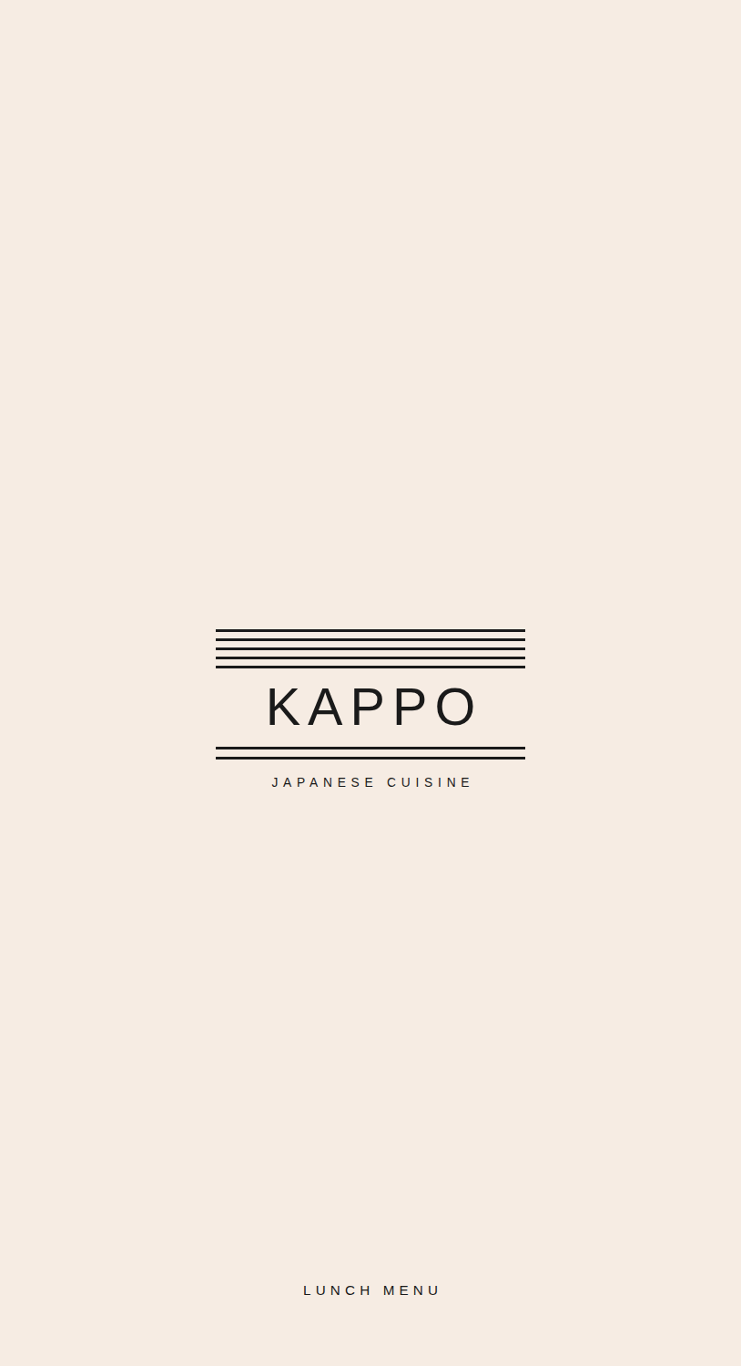KAPPO
Japanese Cuisine
Lunch Menu